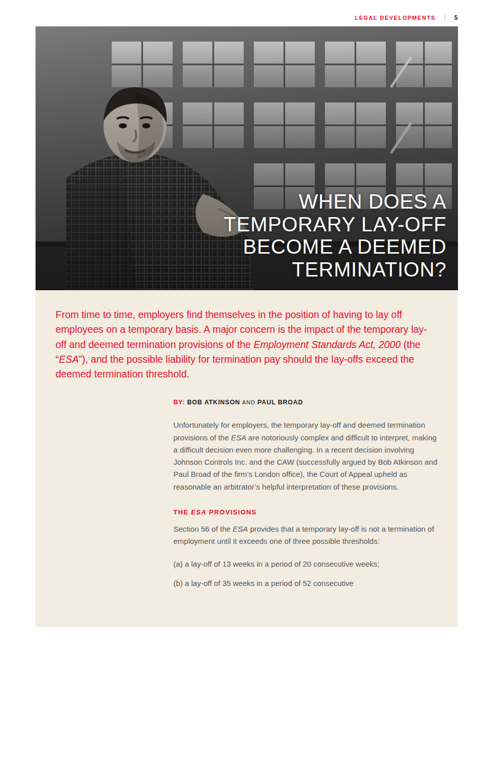Legal Developments 5
When does a
temporary lay-off
become a deemed
termination?
From time to time, employers find themselves in the position of having to lay off employees on a temporary basis. A major concern is the impact of the temporary lay-off and deemed termination provisions of the Employment Standards Act, 2000 (the “ESA”), and the possible liability for termination pay should the lay-offs exceed the deemed termination threshold.
BY: BOB ATKINSON AND PAUL BROAD
Unfortunately for employers, the temporary lay-off and deemed termination provisions of the ESA are notoriously complex and difficult to interpret, making a difficult decision even more challenging. In a recent decision involving Johnson Controls Inc. and the CAW (successfully argued by Bob Atkinson and Paul Broad of the firm’s London office), the Court of Appeal upheld as reasonable an arbitrator’s helpful interpretation of these provisions.
The ESA Provisions
Section 56 of the ESA provides that a temporary lay-off is not a termination of employment until it exceeds one of three possible thresholds:
(a) a lay-off of 13 weeks in a period of 20 consecutive weeks;
(b) a lay-off of 35 weeks in a period of 52 consecutive